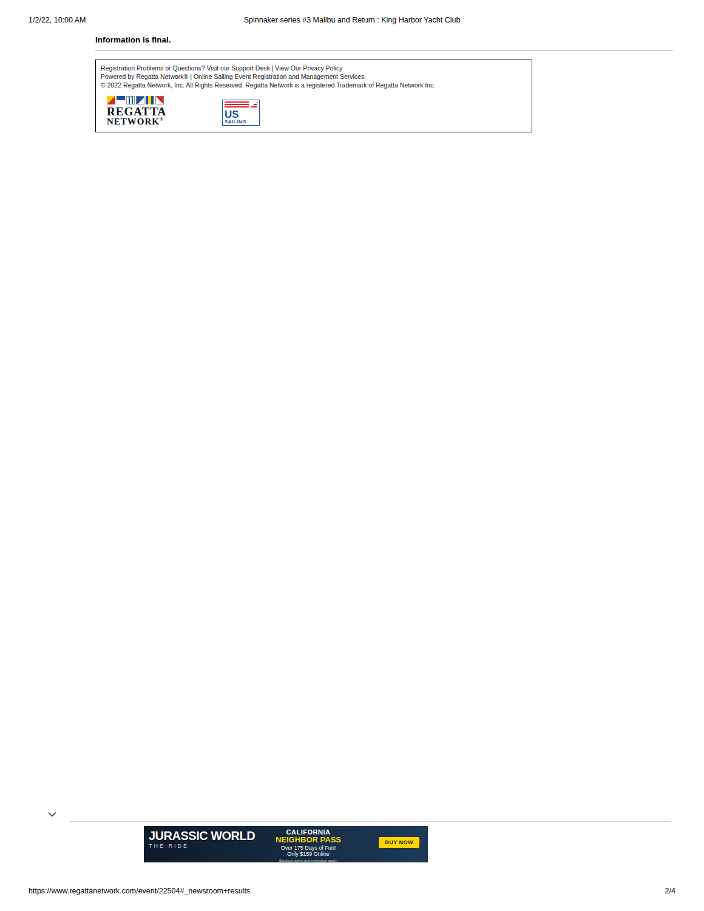1/2/22, 10:00 AM Spinnaker series #3 Malibu and Return : King Harbor Yacht Club
Information is final.
Registration Problems or Questions? Visit our Support Desk | View Our Privacy Policy
Powered by Regatta Network® | Online Sailing Event Registration and Management Services.
© 2022 Regatta Network, Inc. All Rights Reserved. Regatta Network is a registered Trademark of Regatta Network Inc.
REGATTA
NETWORK®
US
SAILING
JURASSIC WORLD
THE RIDE
CALIFORNIA
NEIGHBOR PASS
Over 175 Days of Fun!
Only $159 Online
Blackout dates and restriction apply.
BUY NOW
https://www.regattanetwork.com/event/22504#_newsroom+results 2/4